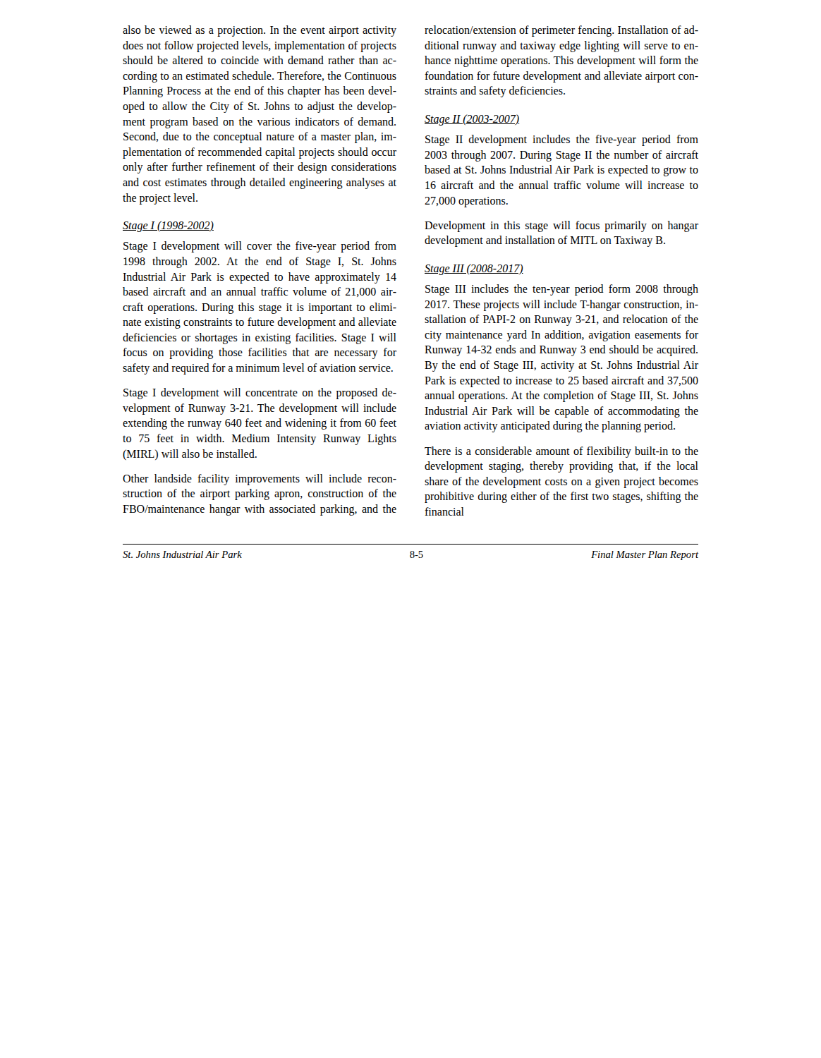also be viewed as a projection. In the event airport activity does not follow projected levels, implementation of projects should be altered to coincide with demand rather than according to an estimated schedule. Therefore, the Continuous Planning Process at the end of this chapter has been developed to allow the City of St. Johns to adjust the development program based on the various indicators of demand. Second, due to the conceptual nature of a master plan, implementation of recommended capital projects should occur only after further refinement of their design considerations and cost estimates through detailed engineering analyses at the project level.
Stage I (1998-2002)
Stage I development will cover the five-year period from 1998 through 2002. At the end of Stage I, St. Johns Industrial Air Park is expected to have approximately 14 based aircraft and an annual traffic volume of 21,000 aircraft operations. During this stage it is important to eliminate existing constraints to future development and alleviate deficiencies or shortages in existing facilities. Stage I will focus on providing those facilities that are necessary for safety and required for a minimum level of aviation service.
Stage I development will concentrate on the proposed development of Runway 3-21. The development will include extending the runway 640 feet and widening it from 60 feet to 75 feet in width. Medium Intensity Runway Lights (MIRL) will also be installed.
Other landside facility improvements will include reconstruction of the airport parking apron, construction of the FBO/maintenance hangar with associated parking, and the relocation/extension of perimeter fencing. Installation of additional runway and taxiway edge lighting will serve to enhance nighttime operations. This development will form the foundation for future development and alleviate airport constraints and safety deficiencies.
Stage II (2003-2007)
Stage II development includes the five-year period from 2003 through 2007. During Stage II the number of aircraft based at St. Johns Industrial Air Park is expected to grow to 16 aircraft and the annual traffic volume will increase to 27,000 operations.
Development in this stage will focus primarily on hangar development and installation of MITL on Taxiway B.
Stage III (2008-2017)
Stage III includes the ten-year period form 2008 through 2017. These projects will include T-hangar construction, installation of PAPI-2 on Runway 3-21, and relocation of the city maintenance yard In addition, avigation easements for Runway 14-32 ends and Runway 3 end should be acquired. By the end of Stage III, activity at St. Johns Industrial Air Park is expected to increase to 25 based aircraft and 37,500 annual operations. At the completion of Stage III, St. Johns Industrial Air Park will be capable of accommodating the aviation activity anticipated during the planning period.
There is a considerable amount of flexibility built-in to the development staging, thereby providing that, if the local share of the development costs on a given project becomes prohibitive during either of the first two stages, shifting the financial
St. Johns Industrial Air Park 8-5 Final Master Plan Report